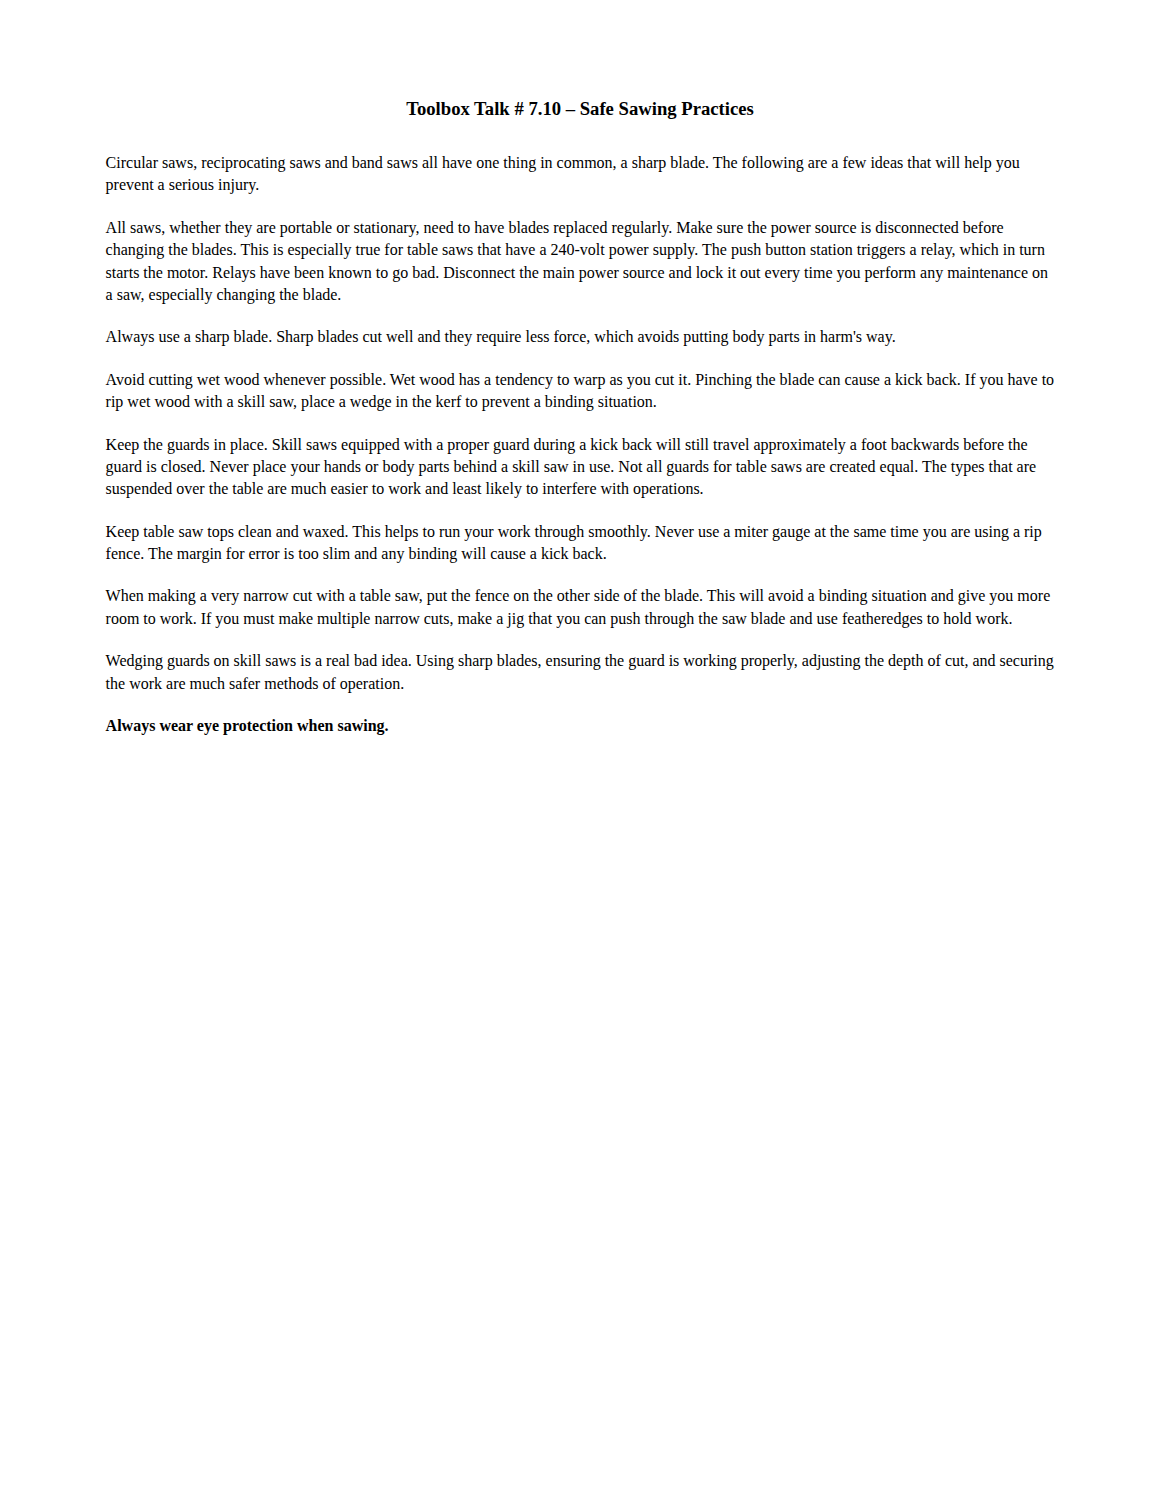Toolbox Talk # 7.10 – Safe Sawing Practices
Circular saws, reciprocating saws and band saws all have one thing in common, a sharp blade. The following are a few ideas that will help you prevent a serious injury.
All saws, whether they are portable or stationary, need to have blades replaced regularly. Make sure the power source is disconnected before changing the blades. This is especially true for table saws that have a 240-volt power supply. The push button station triggers a relay, which in turn starts the motor. Relays have been known to go bad. Disconnect the main power source and lock it out every time you perform any maintenance on a saw, especially changing the blade.
Always use a sharp blade. Sharp blades cut well and they require less force, which avoids putting body parts in harm's way.
Avoid cutting wet wood whenever possible. Wet wood has a tendency to warp as you cut it. Pinching the blade can cause a kick back. If you have to rip wet wood with a skill saw, place a wedge in the kerf to prevent a binding situation.
Keep the guards in place. Skill saws equipped with a proper guard during a kick back will still travel approximately a foot backwards before the guard is closed. Never place your hands or body parts behind a skill saw in use. Not all guards for table saws are created equal. The types that are suspended over the table are much easier to work and least likely to interfere with operations.
Keep table saw tops clean and waxed. This helps to run your work through smoothly. Never use a miter gauge at the same time you are using a rip fence. The margin for error is too slim and any binding will cause a kick back.
When making a very narrow cut with a table saw, put the fence on the other side of the blade. This will avoid a binding situation and give you more room to work. If you must make multiple narrow cuts, make a jig that you can push through the saw blade and use featheredges to hold work.
Wedging guards on skill saws is a real bad idea. Using sharp blades, ensuring the guard is working properly, adjusting the depth of cut, and securing the work are much safer methods of operation.
Always wear eye protection when sawing.